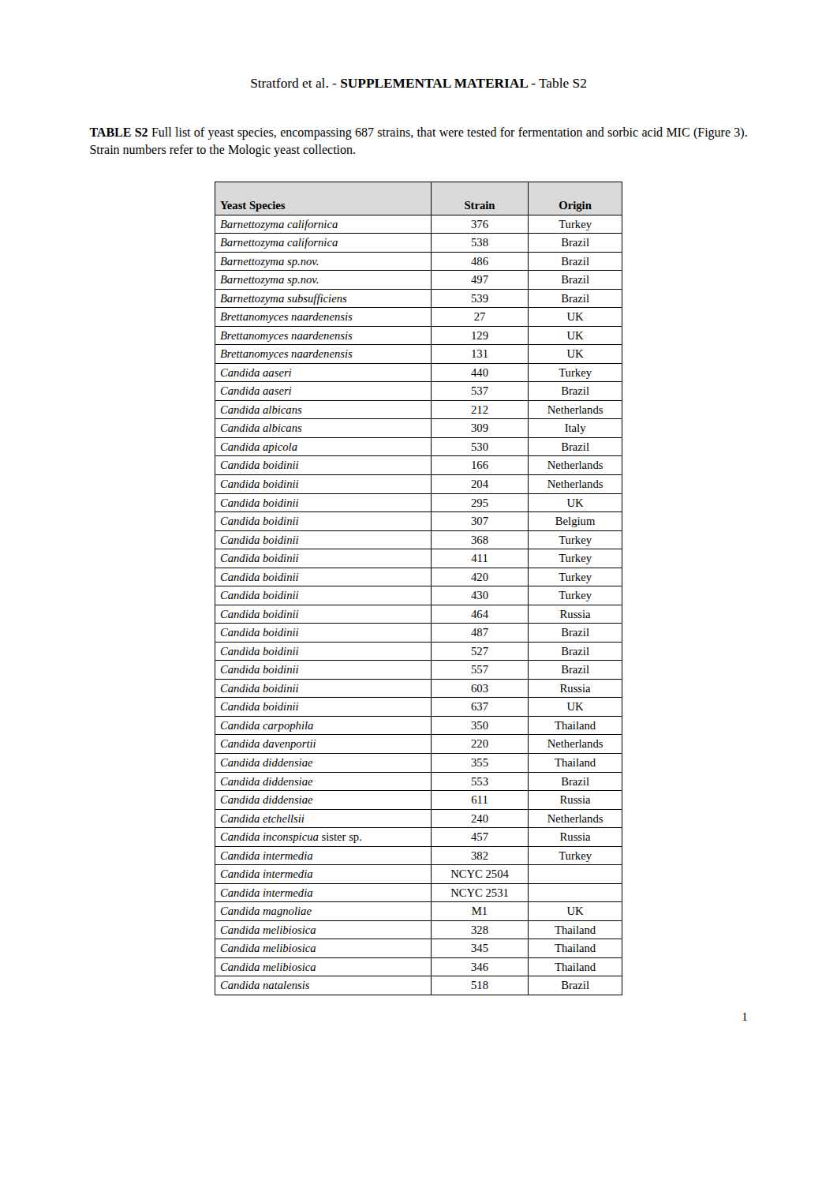Stratford et al. - SUPPLEMENTAL MATERIAL - Table S2
TABLE S2 Full list of yeast species, encompassing 687 strains, that were tested for fermentation and sorbic acid MIC (Figure 3). Strain numbers refer to the Mologic yeast collection.
| Yeast Species | Strain | Origin |
| --- | --- | --- |
| Barnettozyma californica | 376 | Turkey |
| Barnettozyma californica | 538 | Brazil |
| Barnettozyma sp.nov. | 486 | Brazil |
| Barnettozyma sp.nov. | 497 | Brazil |
| Barnettozyma subsufficiens | 539 | Brazil |
| Brettanomyces naardenensis | 27 | UK |
| Brettanomyces naardenensis | 129 | UK |
| Brettanomyces naardenensis | 131 | UK |
| Candida aaseri | 440 | Turkey |
| Candida aaseri | 537 | Brazil |
| Candida albicans | 212 | Netherlands |
| Candida albicans | 309 | Italy |
| Candida apicola | 530 | Brazil |
| Candida boidinii | 166 | Netherlands |
| Candida boidinii | 204 | Netherlands |
| Candida boidinii | 295 | UK |
| Candida boidinii | 307 | Belgium |
| Candida boidinii | 368 | Turkey |
| Candida boidinii | 411 | Turkey |
| Candida boidinii | 420 | Turkey |
| Candida boidinii | 430 | Turkey |
| Candida boidinii | 464 | Russia |
| Candida boidinii | 487 | Brazil |
| Candida boidinii | 527 | Brazil |
| Candida boidinii | 557 | Brazil |
| Candida boidinii | 603 | Russia |
| Candida boidinii | 637 | UK |
| Candida carpophila | 350 | Thailand |
| Candida davenportii | 220 | Netherlands |
| Candida diddensiae | 355 | Thailand |
| Candida diddensiae | 553 | Brazil |
| Candida diddensiae | 611 | Russia |
| Candida etchellsii | 240 | Netherlands |
| Candida inconspicua sister sp. | 457 | Russia |
| Candida intermedia | 382 | Turkey |
| Candida intermedia | NCYC 2504 | |
| Candida intermedia | NCYC 2531 | |
| Candida magnoliae | M1 | UK |
| Candida melibiosica | 328 | Thailand |
| Candida melibiosica | 345 | Thailand |
| Candida melibiosica | 346 | Thailand |
| Candida natalensis | 518 | Brazil |
1